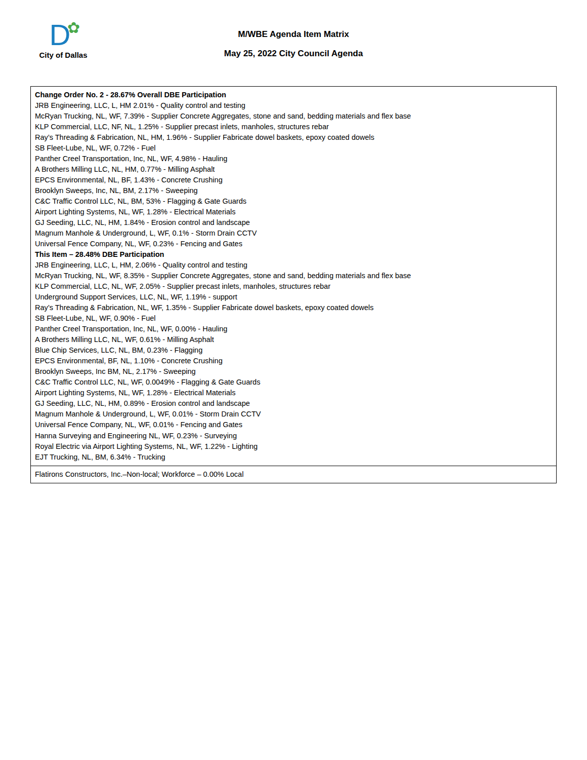D✿
City of Dallas
M/WBE Agenda Item Matrix
May 25, 2022 City Council Agenda
| Change Order No. 2 - 28.67% Overall DBE Participation JRB Engineering, LLC, L, HM 2.01% - Quality control and testing McRyan Trucking, NL, WF, 7.39% - Supplier Concrete Aggregates, stone and sand, bedding materials and flex base KLP Commercial, LLC, NF, NL, 1.25% - Supplier precast inlets, manholes, structures rebar Ray’s Threading & Fabrication, NL, HM, 1.96% - Supplier Fabricate dowel baskets, epoxy coated dowels SB Fleet-Lube, NL, WF, 0.72% - Fuel Panther Creel Transportation, Inc, NL, WF, 4.98% - Hauling A Brothers Milling LLC, NL, HM, 0.77% - Milling Asphalt EPCS Environmental, NL, BF, 1.43% - Concrete Crushing Brooklyn Sweeps, Inc, NL, BM, 2.17% - Sweeping C&C Traffic Control LLC, NL, BM, 53% - Flagging & Gate Guards Airport Lighting Systems, NL, WF, 1.28% - Electrical Materials GJ Seeding, LLC, NL, HM, 1.84% - Erosion control and landscape Magnum Manhole & Underground, L, WF, 0.1% - Storm Drain CCTV Universal Fence Company, NL, WF, 0.23% - Fencing and Gates This Item – 28.48% DBE Participation JRB Engineering, LLC, L, HM, 2.06% - Quality control and testing McRyan Trucking, NL, WF, 8.35% - Supplier Concrete Aggregates, stone and sand, bedding materials and flex base KLP Commercial, LLC, NL, WF, 2.05% - Supplier precast inlets, manholes, structures rebar Underground Support Services, LLC, NL, WF, 1.19% - support Ray’s Threading & Fabrication, NL, WF, 1.35% - Supplier Fabricate dowel baskets, epoxy coated dowels SB Fleet-Lube, NL, WF, 0.90% - Fuel Panther Creel Transportation, Inc, NL, WF, 0.00% - Hauling A Brothers Milling LLC, NL, WF, 0.61% - Milling Asphalt Blue Chip Services, LLC, NL, BM, 0.23% - Flagging EPCS Environmental, BF, NL, 1.10% - Concrete Crushing Brooklyn Sweeps, Inc BM, NL, 2.17% - Sweeping C&C Traffic Control LLC, NL, WF, 0.0049% - Flagging & Gate Guards Airport Lighting Systems, NL, WF, 1.28% - Electrical Materials GJ Seeding, LLC, NL, HM, 0.89% - Erosion control and landscape Magnum Manhole & Underground, L, WF, 0.01% - Storm Drain CCTV Universal Fence Company, NL, WF, 0.01% - Fencing and Gates Hanna Surveying and Engineering NL, WF, 0.23% - Surveying Royal Electric via Airport Lighting Systems, NL, WF, 1.22% - Lighting EJT Trucking, NL, BM, 6.34% - Trucking |
| Flatirons Constructors, Inc.–Non-local; Workforce – 0.00% Local |